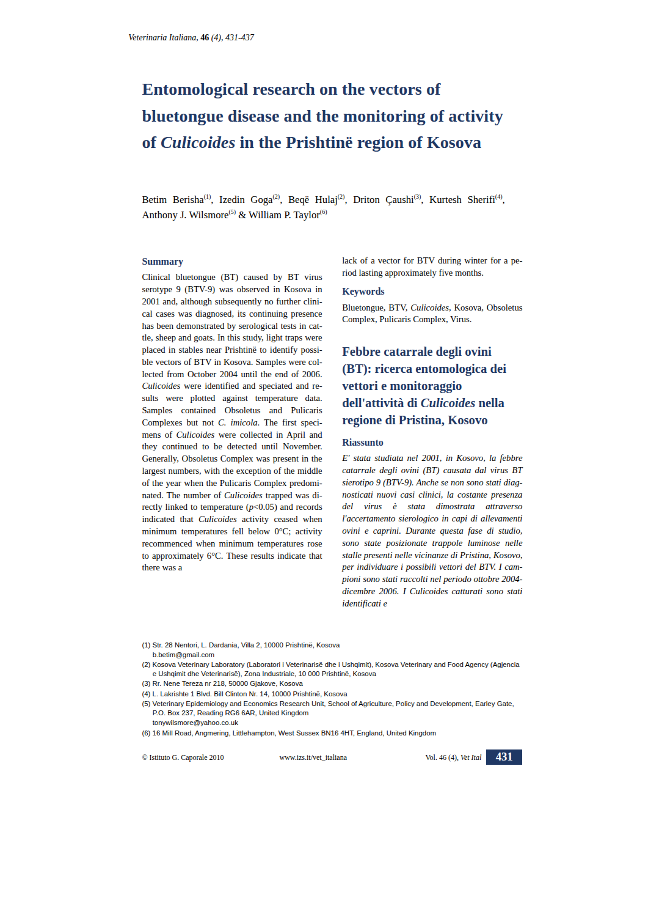Veterinaria Italiana, 46 (4), 431-437
Entomological research on the vectors of bluetongue disease and the monitoring of activity of Culicoides in the Prishtinë region of Kosova
Betim Berisha(1), Izedin Goga(2), Beqë Hulaj(2), Driton Çaushi(3), Kurtesh Sherifi(4), Anthony J. Wilsmore(5) & William P. Taylor(6)
Summary
Clinical bluetongue (BT) caused by BT virus serotype 9 (BTV-9) was observed in Kosova in 2001 and, although subsequently no further clinical cases was diagnosed, its continuing presence has been demonstrated by serological tests in cattle, sheep and goats. In this study, light traps were placed in stables near Prishtinë to identify possible vectors of BTV in Kosova. Samples were collected from October 2004 until the end of 2006. Culicoides were identified and speciated and results were plotted against temperature data. Samples contained Obsoletus and Pulicaris Complexes but not C. imicola. The first specimens of Culicoides were collected in April and they continued to be detected until November. Generally, Obsoletus Complex was present in the largest numbers, with the exception of the middle of the year when the Pulicaris Complex predominated. The number of Culicoides trapped was directly linked to temperature (p<0.05) and records indicated that Culicoides activity ceased when minimum temperatures fell below 0°C; activity recommenced when minimum temperatures rose to approximately 6°C. These results indicate that there was a
lack of a vector for BTV during winter for a period lasting approximately five months.
Keywords
Bluetongue, BTV, Culicoides, Kosova, Obsoletus Complex, Pulicaris Complex, Virus.
Febbre catarrale degli ovini (BT): ricerca entomologica dei vettori e monitoraggio dell'attività di Culicoides nella regione di Pristina, Kosovo
Riassunto
E' stata studiata nel 2001, in Kosovo, la febbre catarrale degli ovini (BT) causata dal virus BT sierotipo 9 (BTV-9). Anche se non sono stati diagnosticati nuovi casi clinici, la costante presenza del virus è stata dimostrata attraverso l'accertamento sierologico in capi di allevamenti ovini e caprini. Durante questa fase di studio, sono state posizionate trappole luminose nelle stalle presenti nelle vicinanze di Pristina, Kosovo, per individuare i possibili vettori del BTV. I campioni sono stati raccolti nel periodo ottobre 2004-dicembre 2006. I Culicoides catturati sono stati identificati e
(1) Str. 28 Nentori, L. Dardania, Villa 2, 10000 Prishtinë, Kosova
b.betim@gmail.com
(2) Kosova Veterinary Laboratory (Laboratori i Veterinarisë dhe i Ushqimit), Kosova Veterinary and Food Agency (Agjencia e Ushqimit dhe Veterinarisë), Zona Industriale, 10 000 Prishtinë, Kosova
(3) Rr. Nene Tereza nr 218, 50000 Gjakove, Kosova
(4) L. Lakrishte 1 Blvd. Bill Clinton Nr. 14, 10000 Prishtinë, Kosova
(5) Veterinary Epidemiology and Economics Research Unit, School of Agriculture, Policy and Development, Earley Gate, P.O. Box 237, Reading RG6 6AR, United Kingdom
tonywilsmore@yahoo.co.uk
(6) 16 Mill Road, Angmering, Littlehampton, West Sussex BN16 4HT, England, United Kingdom
© Istituto G. Caporale 2010
www.izs.it/vet_italiana
Vol. 46 (4), Vet Ital
431